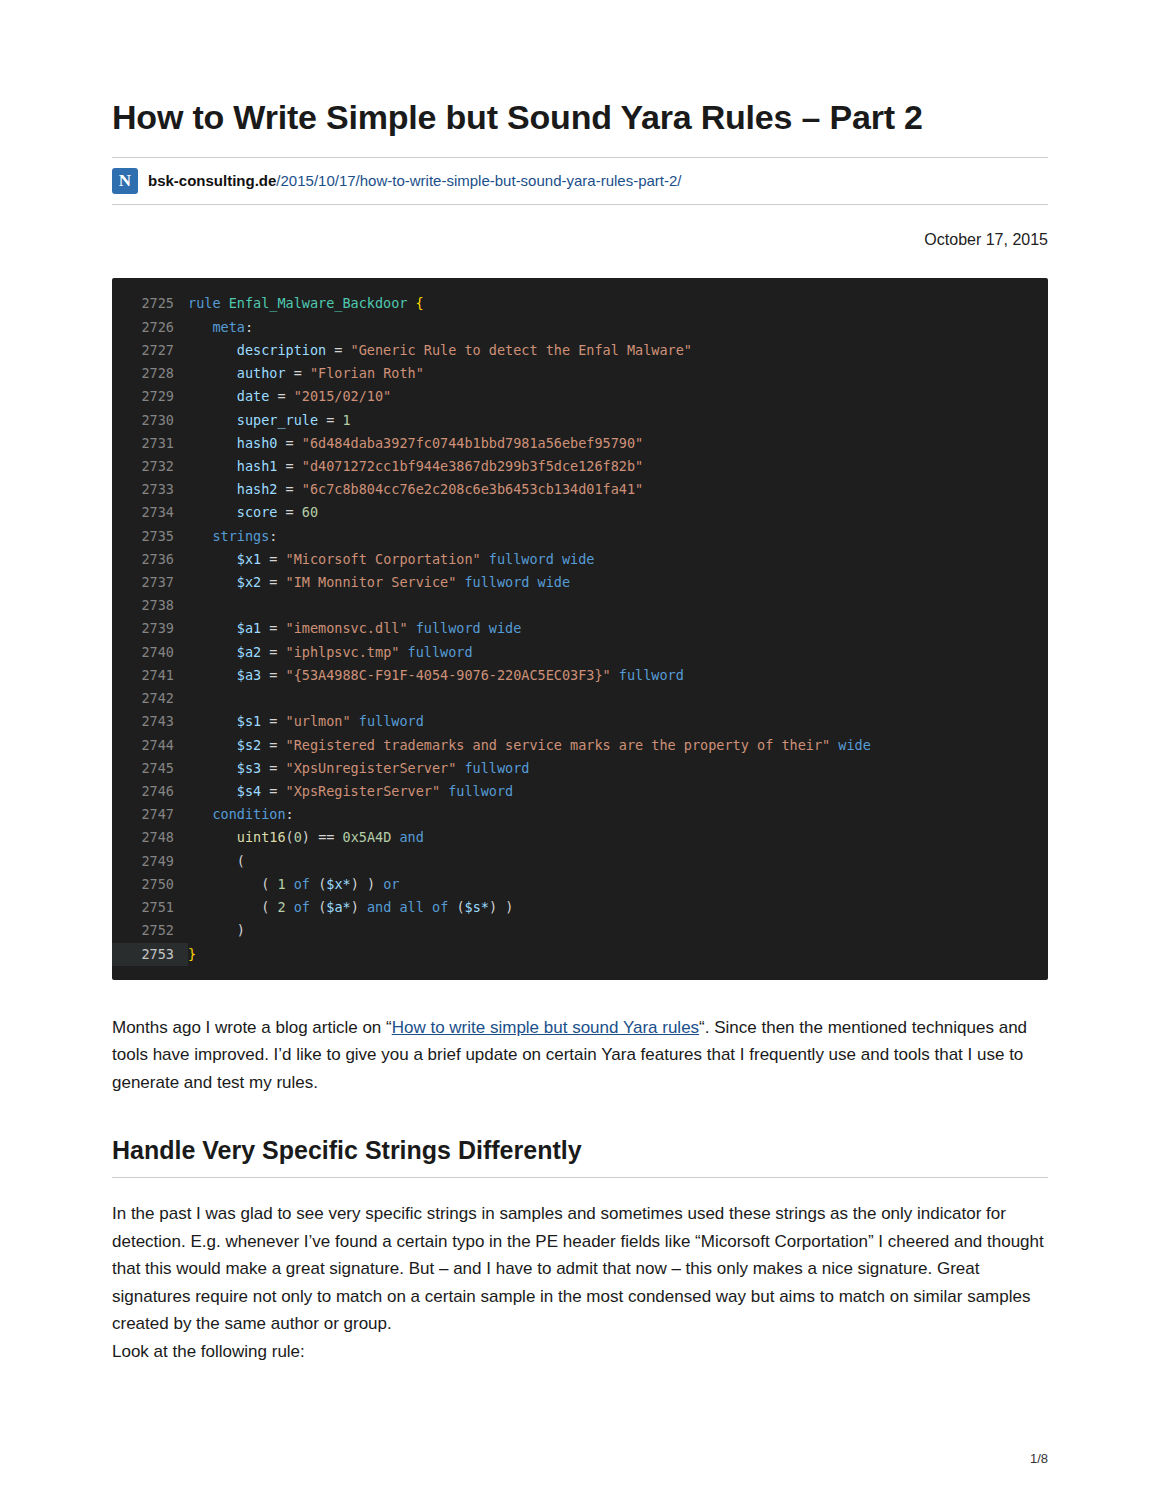How to Write Simple but Sound Yara Rules – Part 2
N bsk-consulting.de/2015/10/17/how-to-write-simple-but-sound-yara-rules-part-2/
October 17, 2015
2725 rule Enfal_Malware_Backdoor {2726   meta: 2727      description = "Generic Rule to detect the Enfal Malware"2728      author = "Florian Roth"2729      date = "2015/02/10"2730      super_rule = 12731      hash0 = "6d484daba3927fc0744b1bbd7981a56ebef95790"2732      hash1 = "d4071272cc1bf944e3867db299b3f5dce126f82b"2733      hash2 = "6c7c8b804cc76e2c208c6e3b6453cb134d01fa41"2734      score = 602735   strings: 2736      $x1 = "Micorsoft Corportation" fullword wide 2737      $x2 = "IM Monnitor Service" fullword wide 27382739      $a1 = "imemonsvc.dll" fullword wide 2740      $a2 = "iphlpsvc.tmp" fullword 2741      $a3 = "{53A4988C-F91F-4054-9076-220AC5EC03F3}" fullword 27422743      $s1 = "urlmon" fullword 2744      $s2 = "Registered trademarks and service marks are the property of their" wide 2745      $s3 = "XpsUnregisterServer" fullword 2746      $s4 = "XpsRegisterServer" fullword 2747   condition: 2748      uint16(0) == 0x5A4D and 2749      (2750         ( 1 of ($x*) ) or 2751         ( 2 of ($a*) and all of ($s*) ) 2752      ) 2753}
Months ago I wrote a blog article on “How to write simple but sound Yara rules“. Since then the mentioned techniques and tools have improved. I’d like to give you a brief update on certain Yara features that I frequently use and tools that I use to generate and test my rules.
Handle Very Specific Strings Differently
In the past I was glad to see very specific strings in samples and sometimes used these strings as the only indicator for detection. E.g. whenever I’ve found a certain typo in the PE header fields like “Micorsoft Corportation” I cheered and thought that this would make a great signature. But – and I have to admit that now – this only makes a nice signature. Great signatures require not only to match on a certain sample in the most condensed way but aims to match on similar samples created by the same author or group.
Look at the following rule:
1/8